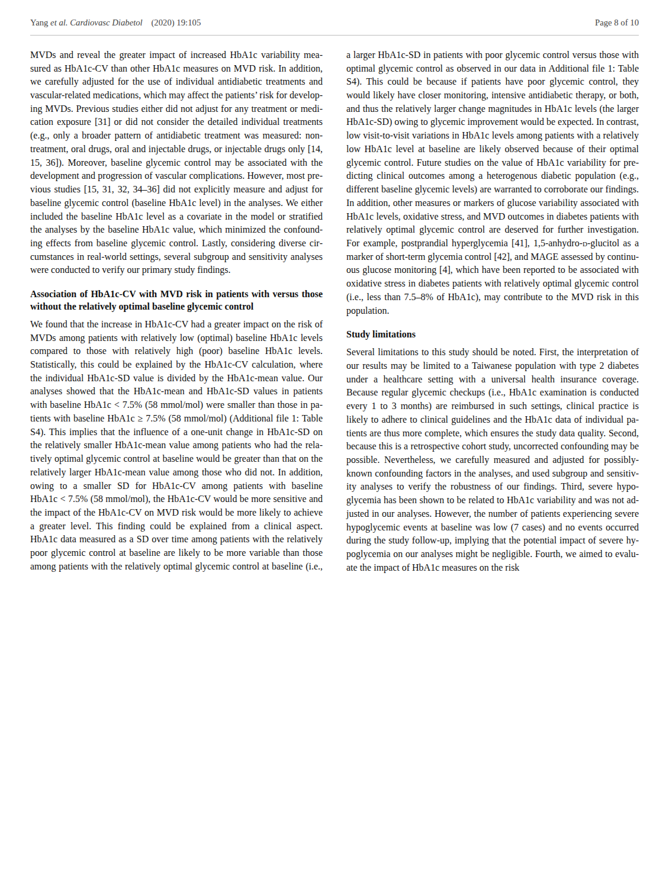Yang et al. Cardiovasc Diabetol (2020) 19:105
Page 8 of 10
MVDs and reveal the greater impact of increased HbA1c variability measured as HbA1c-CV than other HbA1c measures on MVD risk. In addition, we carefully adjusted for the use of individual antidiabetic treatments and vascular-related medications, which may affect the patients’ risk for developing MVDs. Previous studies either did not adjust for any treatment or medication exposure [31] or did not consider the detailed individual treatments (e.g., only a broader pattern of antidiabetic treatment was measured: non-treatment, oral drugs, oral and injectable drugs, or injectable drugs only [14, 15, 36]). Moreover, baseline glycemic control may be associated with the development and progression of vascular complications. However, most previous studies [15, 31, 32, 34–36] did not explicitly measure and adjust for baseline glycemic control (baseline HbA1c level) in the analyses. We either included the baseline HbA1c level as a covariate in the model or stratified the analyses by the baseline HbA1c value, which minimized the confounding effects from baseline glycemic control. Lastly, considering diverse circumstances in real-world settings, several subgroup and sensitivity analyses were conducted to verify our primary study findings.
Association of HbA1c-CV with MVD risk in patients with versus those without the relatively optimal baseline glycemic control
We found that the increase in HbA1c-CV had a greater impact on the risk of MVDs among patients with relatively low (optimal) baseline HbA1c levels compared to those with relatively high (poor) baseline HbA1c levels. Statistically, this could be explained by the HbA1c-CV calculation, where the individual HbA1c-SD value is divided by the HbA1c-mean value. Our analyses showed that the HbA1c-mean and HbA1c-SD values in patients with baseline HbA1c < 7.5% (58 mmol/mol) were smaller than those in patients with baseline HbA1c ≥ 7.5% (58 mmol/mol) (Additional file 1: Table S4). This implies that the influence of a one-unit change in HbA1c-SD on the relatively smaller HbA1c-mean value among patients who had the relatively optimal glycemic control at baseline would be greater than that on the relatively larger HbA1c-mean value among those who did not. In addition, owing to a smaller SD for HbA1c-CV among patients with baseline HbA1c < 7.5% (58 mmol/mol), the HbA1c-CV would be more sensitive and the impact of the HbA1c-CV on MVD risk would be more likely to achieve a greater level. This finding could be explained from a clinical aspect. HbA1c data measured as a SD over time among patients with the relatively poor glycemic control at baseline are likely to be more variable than those among patients with the relatively optimal glycemic control at baseline (i.e., a larger HbA1c-SD in patients with poor glycemic control versus those with optimal glycemic control as observed in our data in Additional file 1: Table S4). This could be because if patients have poor glycemic control, they would likely have closer monitoring, intensive antidiabetic therapy, or both, and thus the relatively larger change magnitudes in HbA1c levels (the larger HbA1c-SD) owing to glycemic improvement would be expected. In contrast, low visit-to-visit variations in HbA1c levels among patients with a relatively low HbA1c level at baseline are likely observed because of their optimal glycemic control. Future studies on the value of HbA1c variability for predicting clinical outcomes among a heterogenous diabetic population (e.g., different baseline glycemic levels) are warranted to corroborate our findings. In addition, other measures or markers of glucose variability associated with HbA1c levels, oxidative stress, and MVD outcomes in diabetes patients with relatively optimal glycemic control are deserved for further investigation. For example, postprandial hyperglycemia [41], 1,5-anhydro-d-glucitol as a marker of short-term glycemia control [42], and MAGE assessed by continuous glucose monitoring [4], which have been reported to be associated with oxidative stress in diabetes patients with relatively optimal glycemic control (i.e., less than 7.5–8% of HbA1c), may contribute to the MVD risk in this population.
Study limitations
Several limitations to this study should be noted. First, the interpretation of our results may be limited to a Taiwanese population with type 2 diabetes under a healthcare setting with a universal health insurance coverage. Because regular glycemic checkups (i.e., HbA1c examination is conducted every 1 to 3 months) are reimbursed in such settings, clinical practice is likely to adhere to clinical guidelines and the HbA1c data of individual patients are thus more complete, which ensures the study data quality. Second, because this is a retrospective cohort study, uncorrected confounding may be possible. Nevertheless, we carefully measured and adjusted for possibly-known confounding factors in the analyses, and used subgroup and sensitivity analyses to verify the robustness of our findings. Third, severe hypoglycemia has been shown to be related to HbA1c variability and was not adjusted in our analyses. However, the number of patients experiencing severe hypoglycemic events at baseline was low (7 cases) and no events occurred during the study follow-up, implying that the potential impact of severe hypoglycemia on our analyses might be negligible. Fourth, we aimed to evaluate the impact of HbA1c measures on the risk